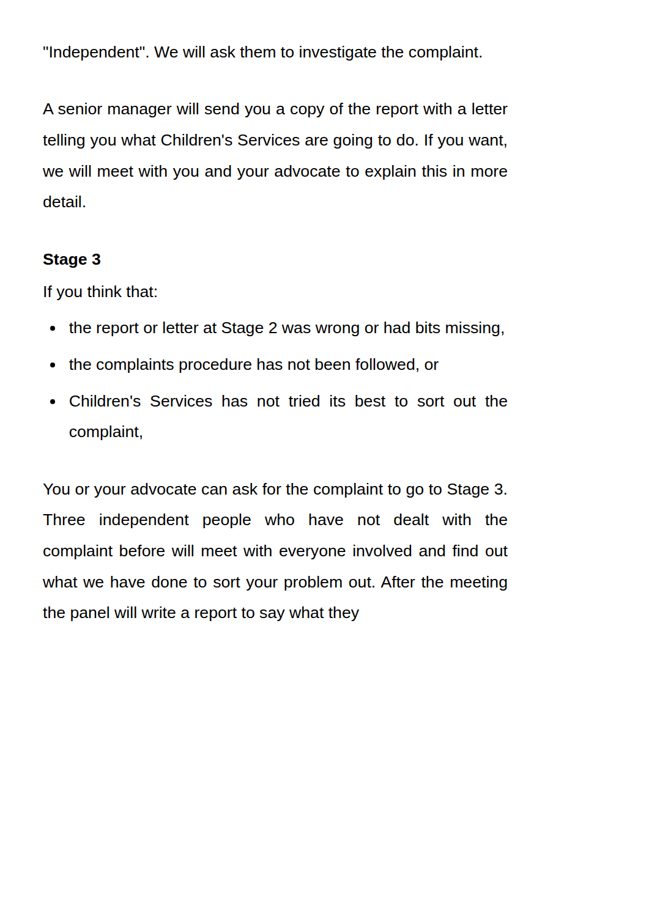"Independent". We will ask them to investigate the complaint.
A senior manager will send you a copy of the report with a letter telling you what Children's Services are going to do. If you want, we will meet with you and your advocate to explain this in more detail.
Stage 3
If you think that:
the report or letter at Stage 2 was wrong or had bits missing,
the complaints procedure has not been followed, or
Children's Services has not tried its best to sort out the complaint,
You or your advocate can ask for the complaint to go to Stage 3. Three independent people who have not dealt with the complaint before will meet with everyone involved and find out what we have done to sort your problem out. After the meeting the panel will write a report to say what they